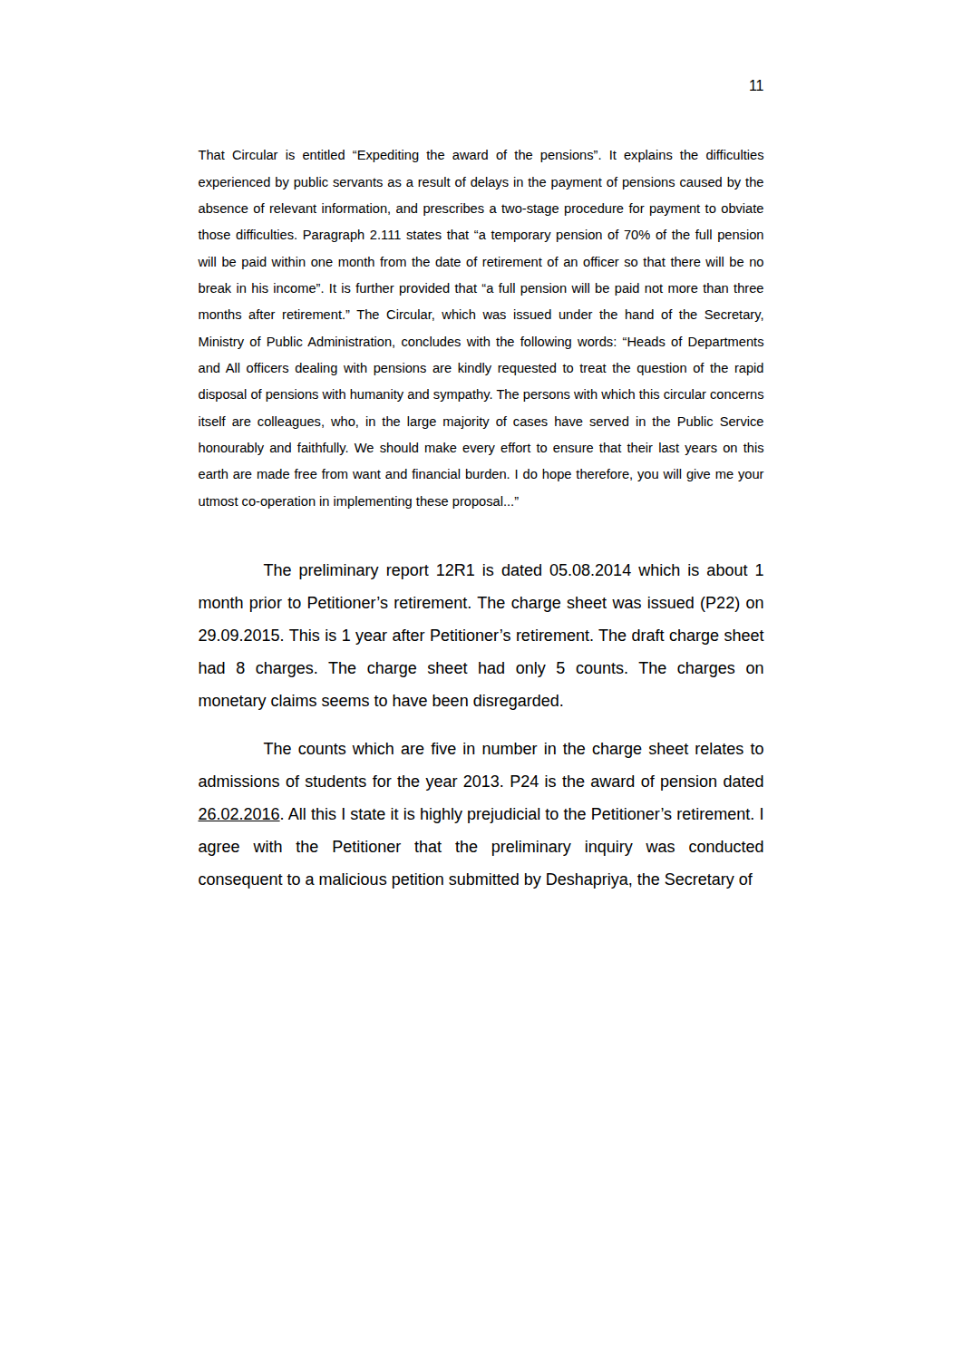11
That Circular is entitled “Expediting the award of the pensions”. It explains the difficulties experienced by public servants as a result of delays in the payment of pensions caused by the absence of relevant information, and prescribes a two-stage procedure for payment to obviate those difficulties. Paragraph 2.111 states that “a temporary pension of 70% of the full pension will be paid within one month from the date of retirement of an officer so that there will be no break in his income”. It is further provided that “a full pension will be paid not more than three months after retirement.” The Circular, which was issued under the hand of the Secretary, Ministry of Public Administration, concludes with the following words: “Heads of Departments and All officers dealing with pensions are kindly requested to treat the question of the rapid disposal of pensions with humanity and sympathy. The persons with which this circular concerns itself are colleagues, who, in the large majority of cases have served in the Public Service honourably and faithfully. We should make every effort to ensure that their last years on this earth are made free from want and financial burden. I do hope therefore, you will give me your utmost co-operation in implementing these proposal...”
The preliminary report 12R1 is dated 05.08.2014 which is about 1 month prior to Petitioner’s retirement. The charge sheet was issued (P22) on 29.09.2015. This is 1 year after Petitioner’s retirement. The draft charge sheet had 8 charges. The charge sheet had only 5 counts. The charges on monetary claims seems to have been disregarded.
The counts which are five in number in the charge sheet relates to admissions of students for the year 2013. P24 is the award of pension dated 26.02.2016. All this I state it is highly prejudicial to the Petitioner’s retirement. I agree with the Petitioner that the preliminary inquiry was conducted consequent to a malicious petition submitted by Deshapriya, the Secretary of